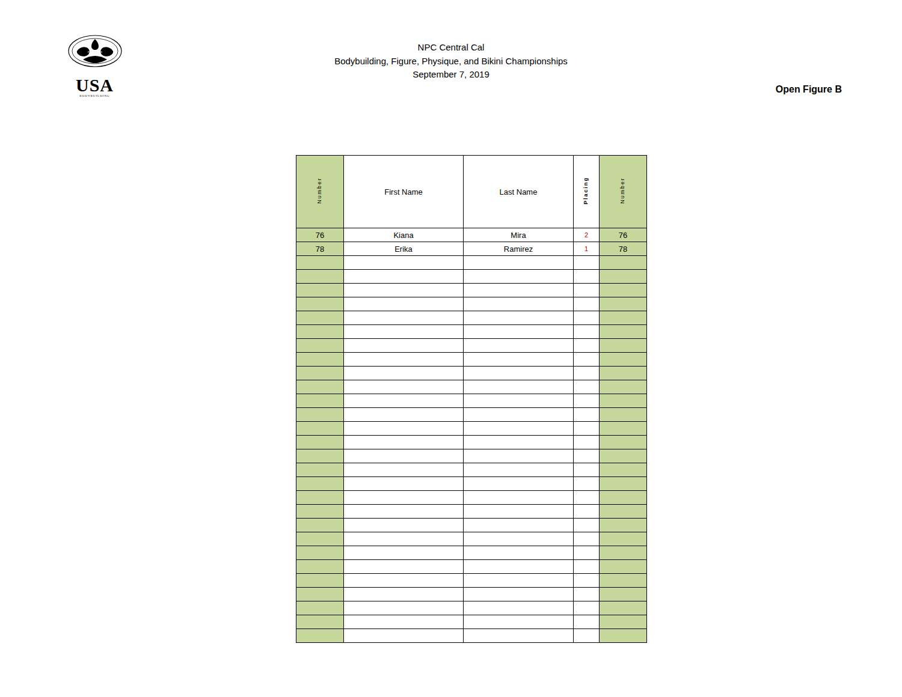PHYSIQUE
USA
BODYBUILDING
NPC Central Cal
Bodybuilding, Figure, Physique, and Bikini Championships
September 7, 2019
Open Figure B
| Number | First Name | Last Name | Placing | Number |
| --- | --- | --- | --- | --- |
| 76 | Kiana | Mira | 2 | 76 |
| 78 | Erika | Ramirez | 1 | 78 |